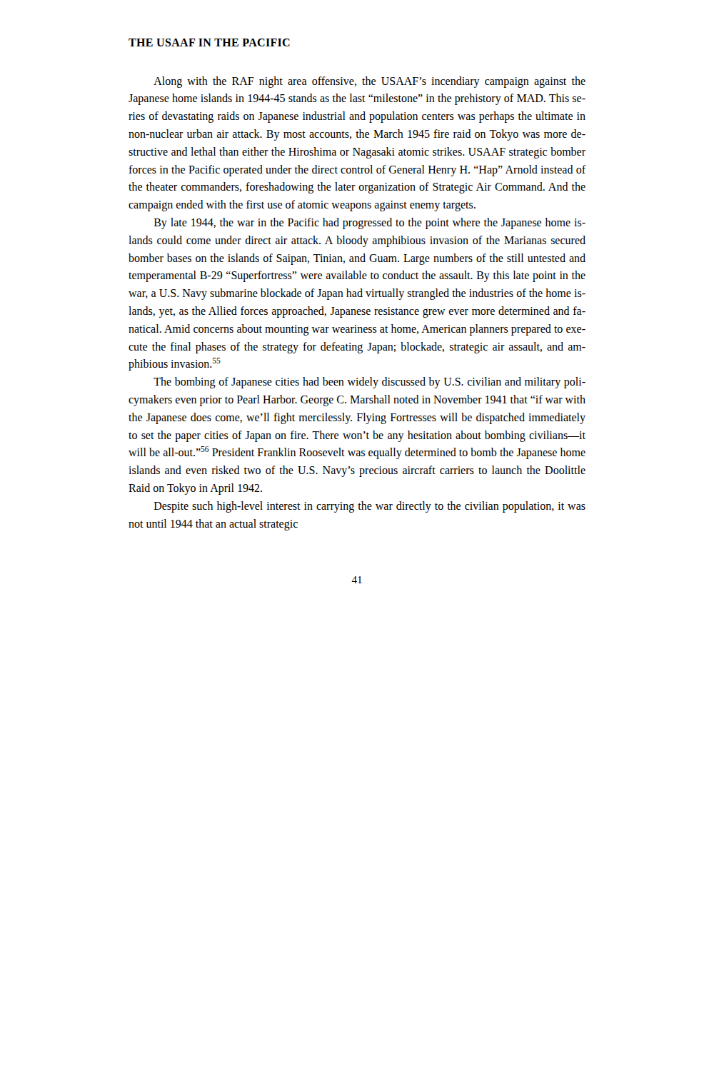The USAAF in the Pacific
Along with the RAF night area offensive, the USAAF’s incendiary campaign against the Japanese home islands in 1944-45 stands as the last “milestone” in the prehistory of MAD. This series of devastating raids on Japanese industrial and population centers was perhaps the ultimate in non-nuclear urban air attack. By most accounts, the March 1945 fire raid on Tokyo was more destructive and lethal than either the Hiroshima or Nagasaki atomic strikes. USAAF strategic bomber forces in the Pacific operated under the direct control of General Henry H. “Hap” Arnold instead of the theater commanders, foreshadowing the later organization of Strategic Air Command. And the campaign ended with the first use of atomic weapons against enemy targets.
By late 1944, the war in the Pacific had progressed to the point where the Japanese home islands could come under direct air attack. A bloody amphibious invasion of the Marianas secured bomber bases on the islands of Saipan, Tinian, and Guam. Large numbers of the still untested and temperamental B-29 “Superfortress” were available to conduct the assault. By this late point in the war, a U.S. Navy submarine blockade of Japan had virtually strangled the industries of the home islands, yet, as the Allied forces approached, Japanese resistance grew ever more determined and fanatical. Amid concerns about mounting war weariness at home, American planners prepared to execute the final phases of the strategy for defeating Japan; blockade, strategic air assault, and amphibious invasion.55
The bombing of Japanese cities had been widely discussed by U.S. civilian and military policymakers even prior to Pearl Harbor. George C. Marshall noted in November 1941 that “if war with the Japanese does come, we’ll fight mercilessly. Flying Fortresses will be dispatched immediately to set the paper cities of Japan on fire. There won’t be any hesitation about bombing civilians—it will be all-out.”56 President Franklin Roosevelt was equally determined to bomb the Japanese home islands and even risked two of the U.S. Navy’s precious aircraft carriers to launch the Doolittle Raid on Tokyo in April 1942.
Despite such high-level interest in carrying the war directly to the civilian population, it was not until 1944 that an actual strategic
41